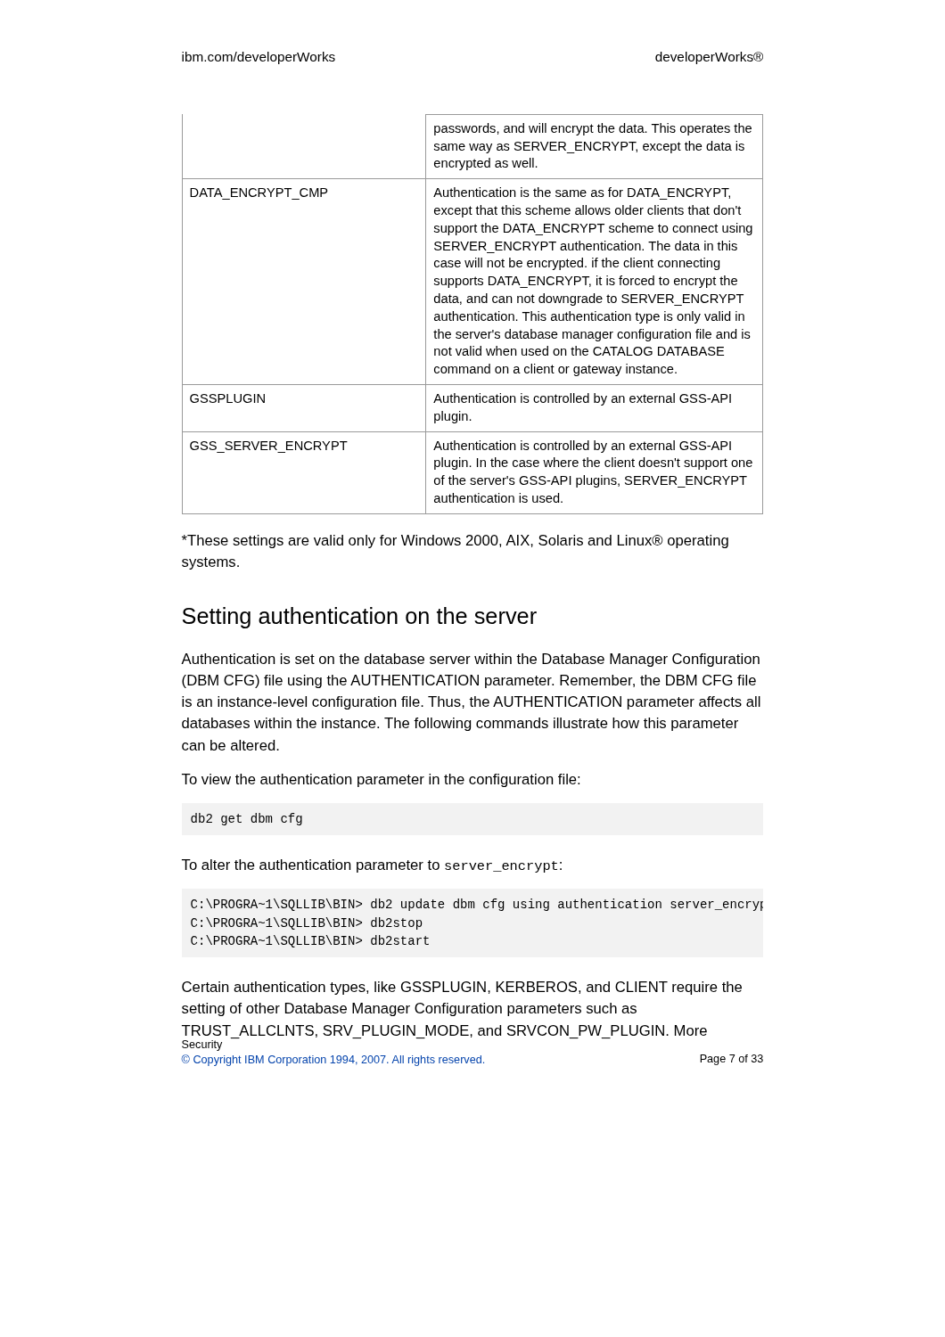ibm.com/developerWorks
developerWorks®
| | passwords, and will encrypt the data. This operates the same way as SERVER_ENCRYPT, except the data is encrypted as well. |
| DATA_ENCRYPT_CMP | Authentication is the same as for DATA_ENCRYPT, except that this scheme allows older clients that don't support the DATA_ENCRYPT scheme to connect using SERVER_ENCRYPT authentication. The data in this case will not be encrypted. if the client connecting supports DATA_ENCRYPT, it is forced to encrypt the data, and can not downgrade to SERVER_ENCRYPT authentication. This authentication type is only valid in the server's database manager configuration file and is not valid when used on the CATALOG DATABASE command on a client or gateway instance. |
| GSSPLUGIN | Authentication is controlled by an external GSS-API plugin. |
| GSS_SERVER_ENCRYPT | Authentication is controlled by an external GSS-API plugin. In the case where the client doesn't support one of the server's GSS-API plugins, SERVER_ENCRYPT authentication is used. |
*These settings are valid only for Windows 2000, AIX, Solaris and Linux® operating systems.
Setting authentication on the server
Authentication is set on the database server within the Database Manager Configuration (DBM CFG) file using the AUTHENTICATION parameter. Remember, the DBM CFG file is an instance-level configuration file. Thus, the AUTHENTICATION parameter affects all databases within the instance. The following commands illustrate how this parameter can be altered.
To view the authentication parameter in the configuration file:
db2 get dbm cfg
To alter the authentication parameter to server_encrypt:
C:\PROGRA~1\SQLLIB\BIN> db2 update dbm cfg using authentication server_encrypt
C:\PROGRA~1\SQLLIB\BIN> db2stop
C:\PROGRA~1\SQLLIB\BIN> db2start
Certain authentication types, like GSSPLUGIN, KERBEROS, and CLIENT require the setting of other Database Manager Configuration parameters such as TRUST_ALLCLNTS, SRV_PLUGIN_MODE, and SRVCON_PW_PLUGIN. More
Security
© Copyright IBM Corporation 1994, 2007. All rights reserved.
Page 7 of 33